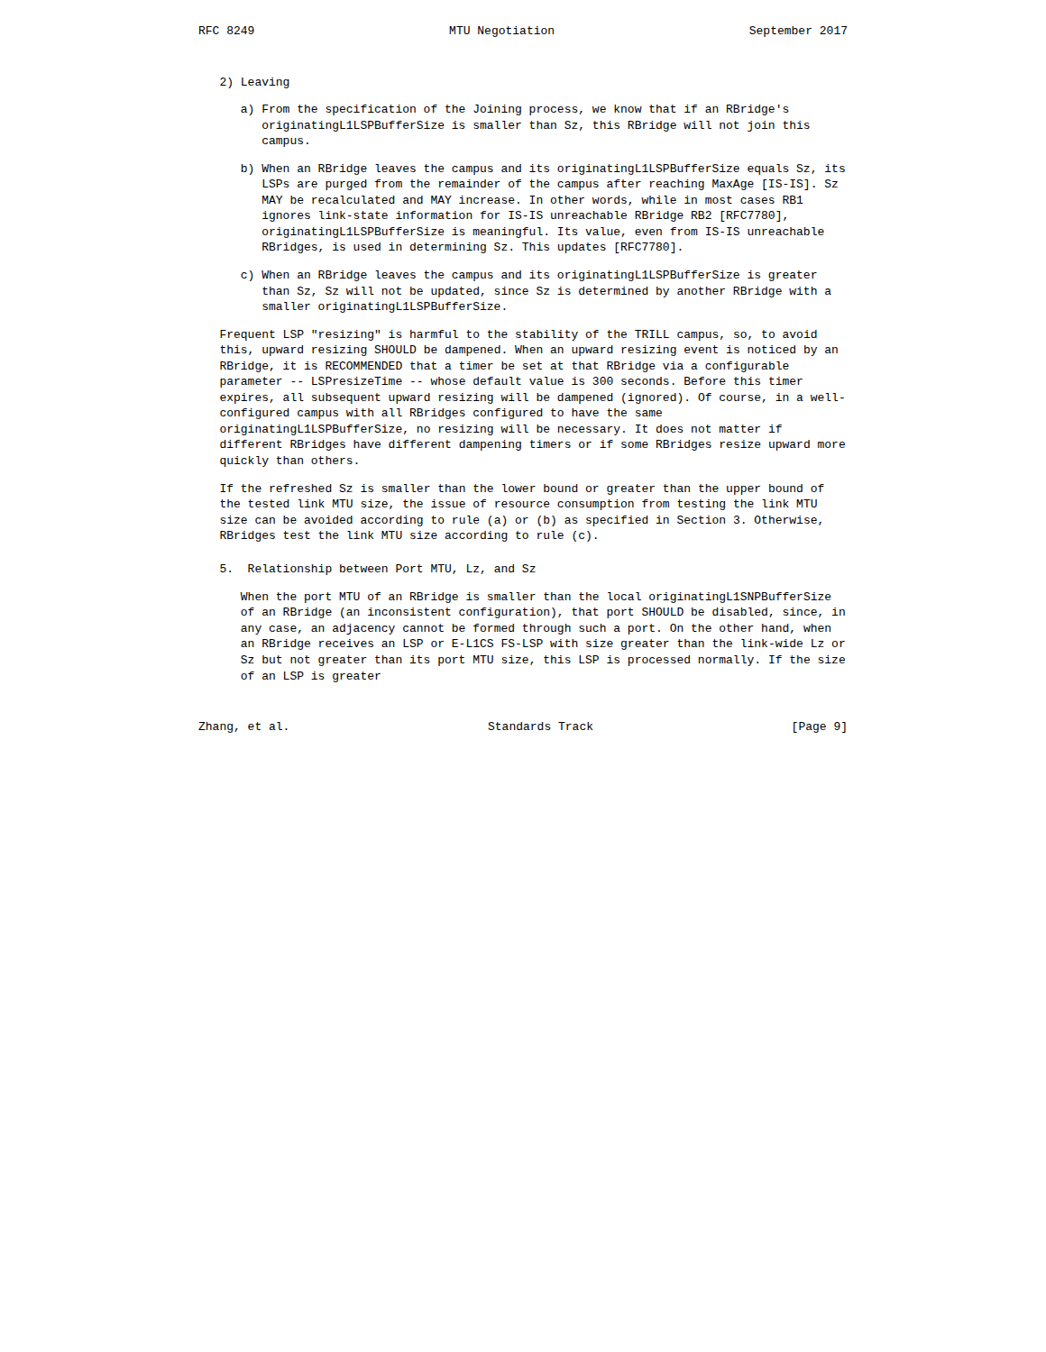RFC 8249 MTU Negotiation September 2017
2) Leaving
a) From the specification of the Joining process, we know that if an RBridge's originatingL1LSPBufferSize is smaller than Sz, this RBridge will not join this campus.
b) When an RBridge leaves the campus and its originatingL1LSPBufferSize equals Sz, its LSPs are purged from the remainder of the campus after reaching MaxAge [IS-IS]. Sz MAY be recalculated and MAY increase. In other words, while in most cases RB1 ignores link-state information for IS-IS unreachable RBridge RB2 [RFC7780], originatingL1LSPBufferSize is meaningful. Its value, even from IS-IS unreachable RBridges, is used in determining Sz. This updates [RFC7780].
c) When an RBridge leaves the campus and its originatingL1LSPBufferSize is greater than Sz, Sz will not be updated, since Sz is determined by another RBridge with a smaller originatingL1LSPBufferSize.
Frequent LSP "resizing" is harmful to the stability of the TRILL campus, so, to avoid this, upward resizing SHOULD be dampened. When an upward resizing event is noticed by an RBridge, it is RECOMMENDED that a timer be set at that RBridge via a configurable parameter -- LSPresizeTime -- whose default value is 300 seconds. Before this timer expires, all subsequent upward resizing will be dampened (ignored). Of course, in a well-configured campus with all RBridges configured to have the same originatingL1LSPBufferSize, no resizing will be necessary. It does not matter if different RBridges have different dampening timers or if some RBridges resize upward more quickly than others.
If the refreshed Sz is smaller than the lower bound or greater than the upper bound of the tested link MTU size, the issue of resource consumption from testing the link MTU size can be avoided according to rule (a) or (b) as specified in Section 3. Otherwise, RBridges test the link MTU size according to rule (c).
5. Relationship between Port MTU, Lz, and Sz
When the port MTU of an RBridge is smaller than the local originatingL1SNPBufferSize of an RBridge (an inconsistent configuration), that port SHOULD be disabled, since, in any case, an adjacency cannot be formed through such a port. On the other hand, when an RBridge receives an LSP or E-L1CS FS-LSP with size greater than the link-wide Lz or Sz but not greater than its port MTU size, this LSP is processed normally. If the size of an LSP is greater
Zhang, et al. Standards Track [Page 9]